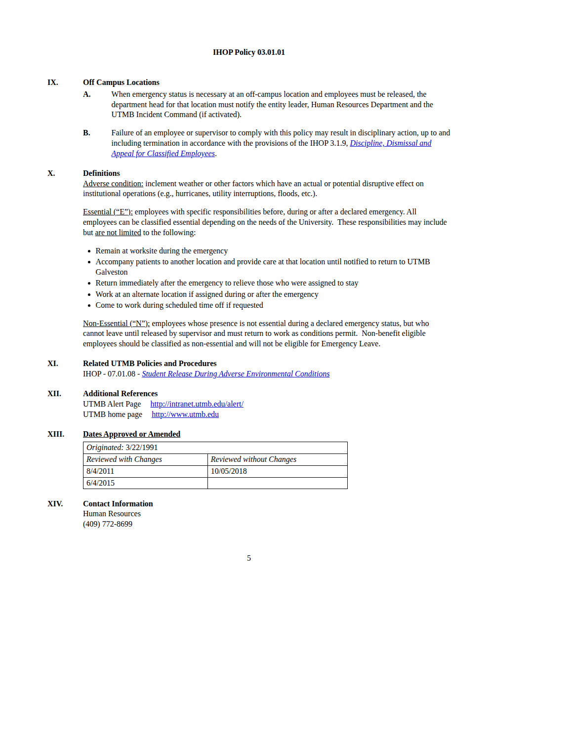IHOP Policy 03.01.01
IX.
Off Campus Locations
A.
When emergency status is necessary at an off-campus location and employees must be released, the department head for that location must notify the entity leader, Human Resources Department and the UTMB Incident Command (if activated).
B.
Failure of an employee or supervisor to comply with this policy may result in disciplinary action, up to and including termination in accordance with the provisions of the IHOP 3.1.9, Discipline, Dismissal and Appeal for Classified Employees.
X.
Definitions
Adverse condition: inclement weather or other factors which have an actual or potential disruptive effect on institutional operations (e.g., hurricanes, utility interruptions, floods, etc.).
Essential (“E”): employees with specific responsibilities before, during or after a declared emergency. All employees can be classified essential depending on the needs of the University. These responsibilities may include but are not limited to the following:
Remain at worksite during the emergency
Accompany patients to another location and provide care at that location until notified to return to UTMB Galveston
Return immediately after the emergency to relieve those who were assigned to stay
Work at an alternate location if assigned during or after the emergency
Come to work during scheduled time off if requested
Non-Essential (“N”): employees whose presence is not essential during a declared emergency status, but who cannot leave until released by supervisor and must return to work as conditions permit. Non-benefit eligible employees should be classified as non-essential and will not be eligible for Emergency Leave.
XI.
Related UTMB Policies and Procedures
IHOP - 07.01.08 - Student Release During Adverse Environmental Conditions
XII.
Additional References
UTMB Alert Page http://intranet.utmb.edu/alert/
UTMB home page http://www.utmb.edu
XIII.
Dates Approved or Amended
| Originated: 3/22/1991 |
| Reviewed with Changes | Reviewed without Changes |
| 8/4/2011 | 10/05/2018 |
| 6/4/2015 | |
XIV.
Contact Information
Human Resources
(409) 772-8699
5